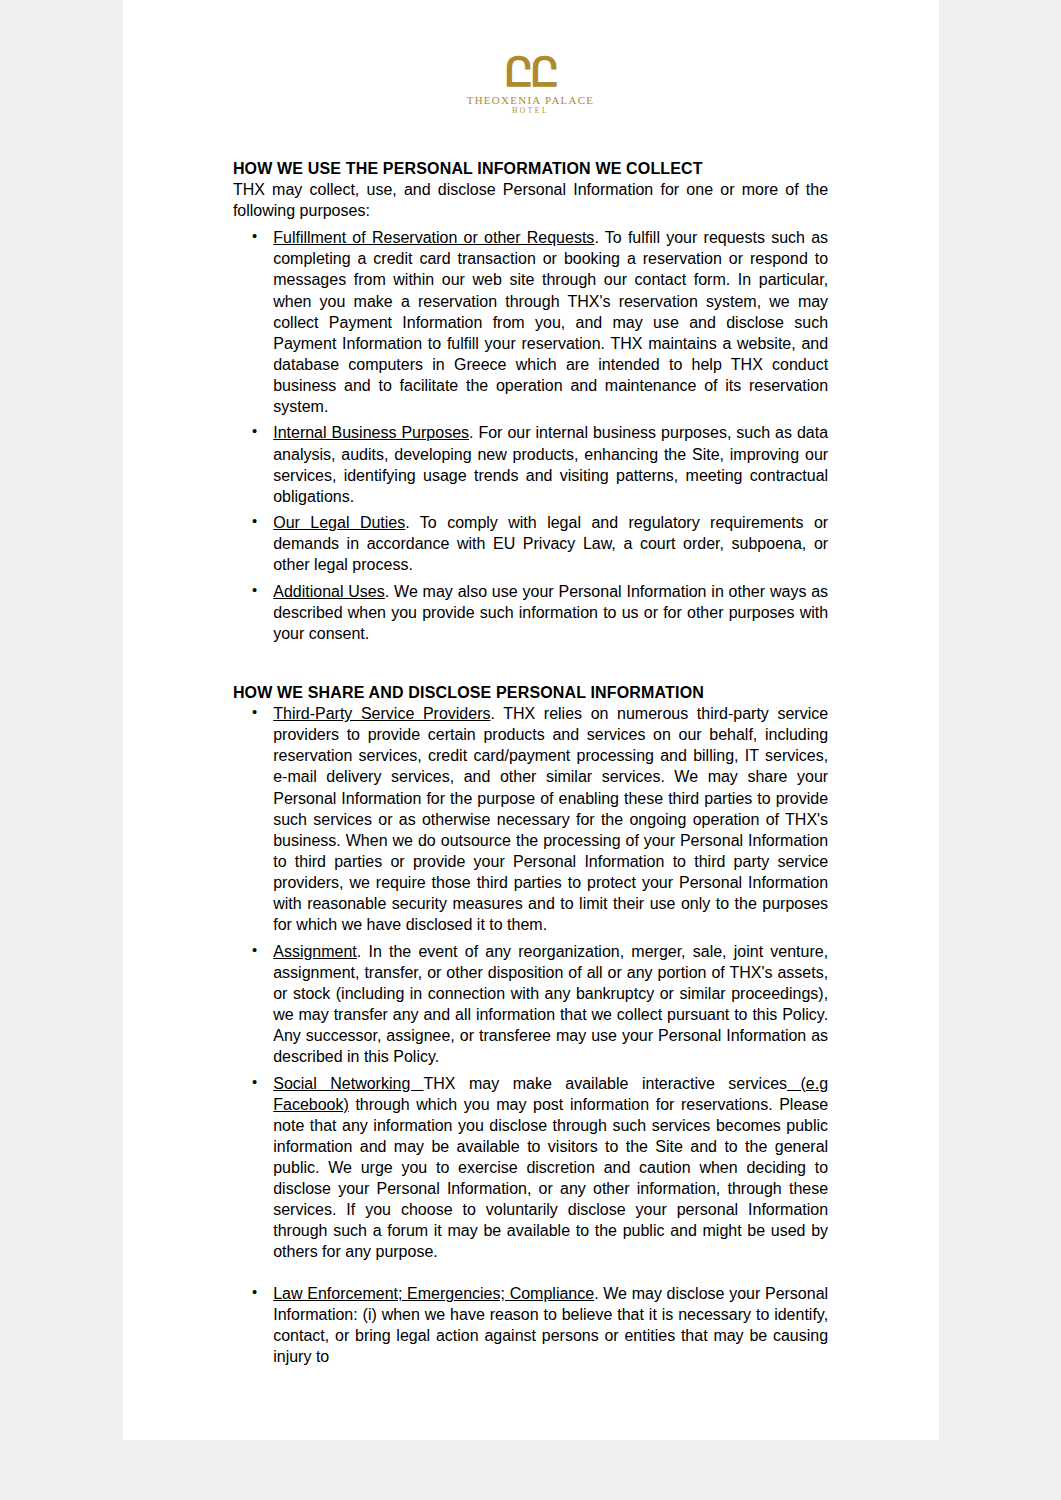ԸԸ THEOXENIA PALACE HOTEL
How we use the personal information we collect
THX may collect, use, and disclose Personal Information for one or more of the following purposes:
Fulfillment of Reservation or other Requests. To fulfill your requests such as completing a credit card transaction or booking a reservation or respond to messages from within our web site through our contact form. In particular, when you make a reservation through THX's reservation system, we may collect Payment Information from you, and may use and disclose such Payment Information to fulfill your reservation. THX maintains a website, and database computers in Greece which are intended to help THX conduct business and to facilitate the operation and maintenance of its reservation system.
Internal Business Purposes. For our internal business purposes, such as data analysis, audits, developing new products, enhancing the Site, improving our services, identifying usage trends and visiting patterns, meeting contractual obligations.
Our Legal Duties. To comply with legal and regulatory requirements or demands in accordance with EU Privacy Law, a court order, subpoena, or other legal process.
Additional Uses. We may also use your Personal Information in other ways as described when you provide such information to us or for other purposes with your consent.
How we share and disclose personal information
Third-Party Service Providers. THX relies on numerous third-party service providers to provide certain products and services on our behalf, including reservation services, credit card/payment processing and billing, IT services, e-mail delivery services, and other similar services. We may share your Personal Information for the purpose of enabling these third parties to provide such services or as otherwise necessary for the ongoing operation of THX's business. When we do outsource the processing of your Personal Information to third parties or provide your Personal Information to third party service providers, we require those third parties to protect your Personal Information with reasonable security measures and to limit their use only to the purposes for which we have disclosed it to them.
Assignment. In the event of any reorganization, merger, sale, joint venture, assignment, transfer, or other disposition of all or any portion of THX's assets, or stock (including in connection with any bankruptcy or similar proceedings), we may transfer any and all information that we collect pursuant to this Policy. Any successor, assignee, or transferee may use your Personal Information as described in this Policy.
Social Networking THX may make available interactive services (e.g Facebook) through which you may post information for reservations. Please note that any information you disclose through such services becomes public information and may be available to visitors to the Site and to the general public. We urge you to exercise discretion and caution when deciding to disclose your Personal Information, or any other information, through these services. If you choose to voluntarily disclose your personal Information through such a forum it may be available to the public and might be used by others for any purpose.
Law Enforcement; Emergencies; Compliance. We may disclose your Personal Information: (i) when we have reason to believe that it is necessary to identify, contact, or bring legal action against persons or entities that may be causing injury to